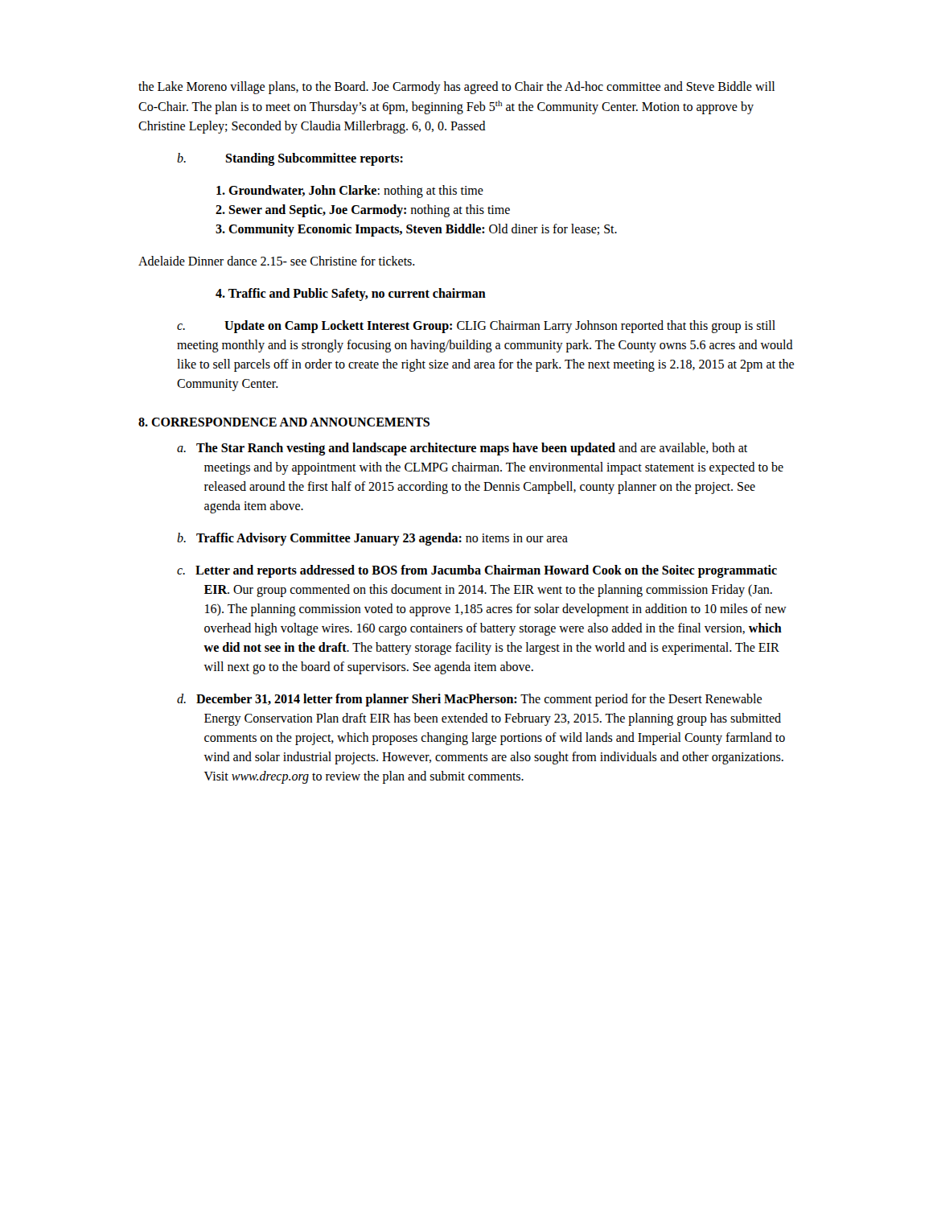the Lake Moreno village plans, to the Board. Joe Carmody has agreed to Chair the Ad-hoc committee and Steve Biddle will Co-Chair. The plan is to meet on Thursday’s at 6pm, beginning Feb 5th at the Community Center. Motion to approve by Christine Lepley; Seconded by Claudia Millerbragg. 6, 0, 0. Passed
b. Standing Subcommittee reports:
1. Groundwater, John Clarke: nothing at this time
2. Sewer and Septic, Joe Carmody: nothing at this time
3. Community Economic Impacts, Steven Biddle: Old diner is for lease; St.
Adelaide Dinner dance 2.15- see Christine for tickets.
4. Traffic and Public Safety, no current chairman
c. Update on Camp Lockett Interest Group: CLIG Chairman Larry Johnson reported that this group is still meeting monthly and is strongly focusing on having/building a community park. The County owns 5.6 acres and would like to sell parcels off in order to create the right size and area for the park. The next meeting is 2.18, 2015 at 2pm at the Community Center.
8. CORRESPONDENCE AND ANNOUNCEMENTS
a. The Star Ranch vesting and landscape architecture maps have been updated and are available, both at meetings and by appointment with the CLMPG chairman. The environmental impact statement is expected to be released around the first half of 2015 according to the Dennis Campbell, county planner on the project. See agenda item above.
b. Traffic Advisory Committee January 23 agenda: no items in our area
c. Letter and reports addressed to BOS from Jacumba Chairman Howard Cook on the Soitec programmatic EIR. Our group commented on this document in 2014. The EIR went to the planning commission Friday (Jan. 16). The planning commission voted to approve 1,185 acres for solar development in addition to 10 miles of new overhead high voltage wires. 160 cargo containers of battery storage were also added in the final version, which we did not see in the draft. The battery storage facility is the largest in the world and is experimental. The EIR will next go to the board of supervisors. See agenda item above.
d. December 31, 2014 letter from planner Sheri MacPherson: The comment period for the Desert Renewable Energy Conservation Plan draft EIR has been extended to February 23, 2015. The planning group has submitted comments on the project, which proposes changing large portions of wild lands and Imperial County farmland to wind and solar industrial projects. However, comments are also sought from individuals and other organizations. Visit www.drecp.org to review the plan and submit comments.